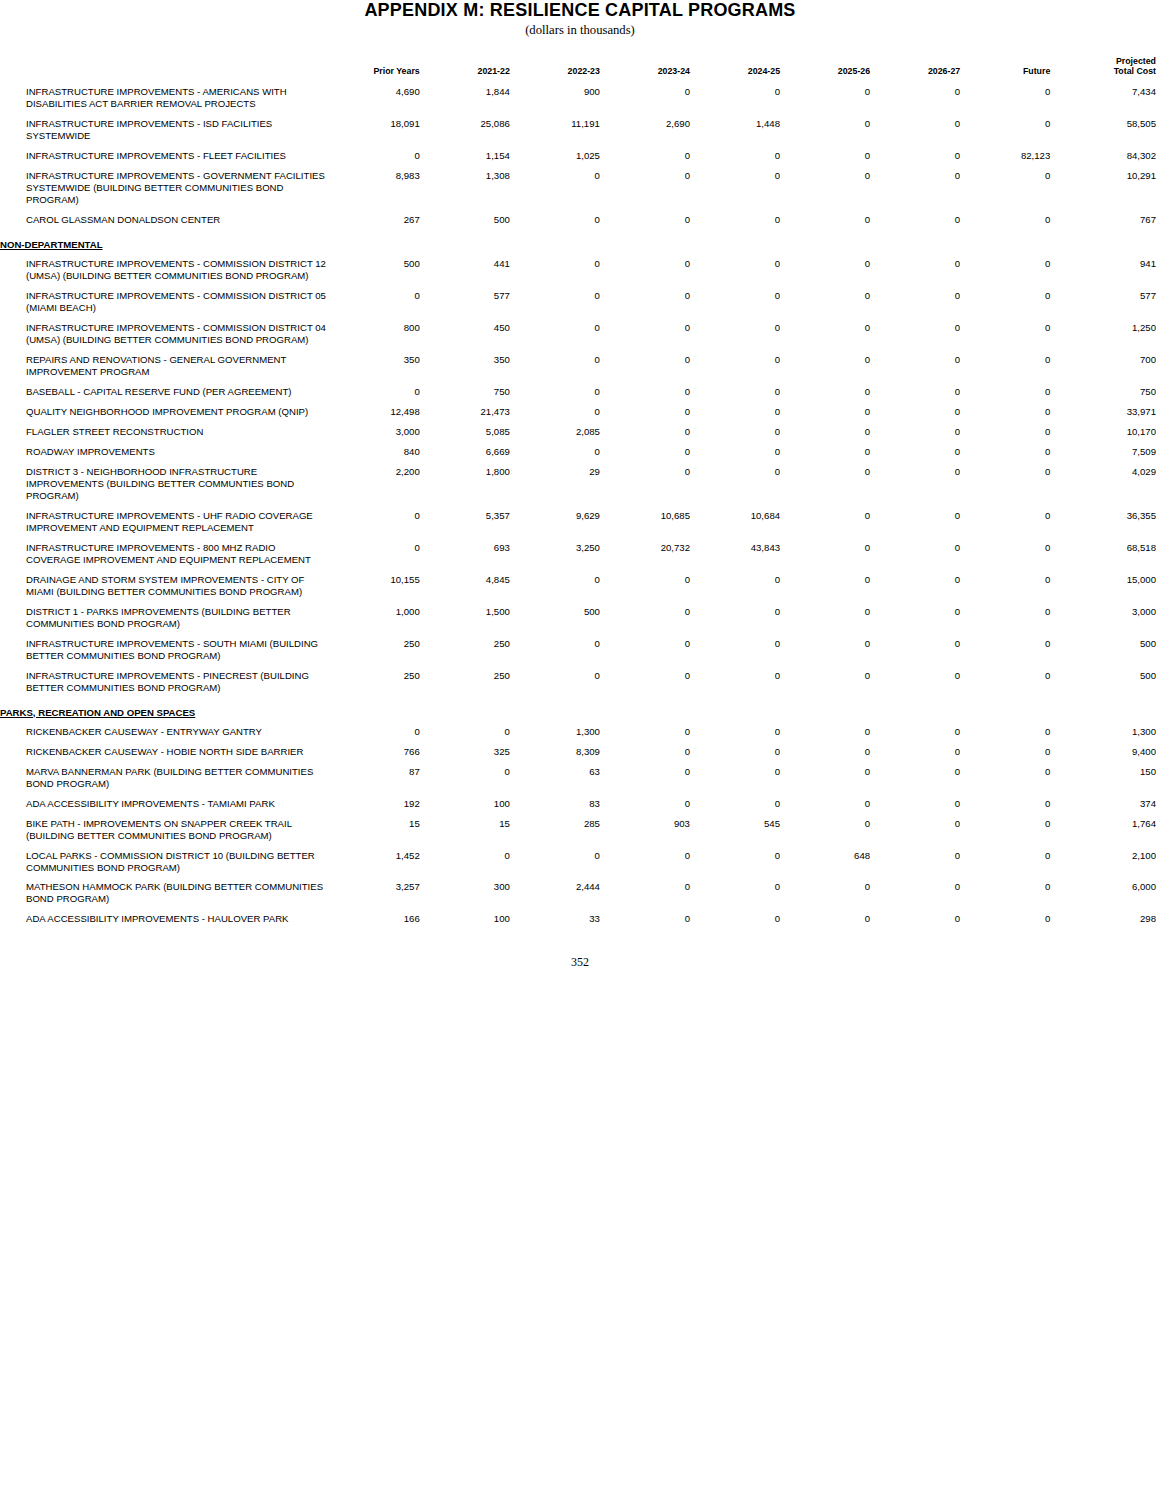APPENDIX M: RESILIENCE CAPITAL PROGRAMS
(dollars in thousands)
| | Prior Years | 2021-22 | 2022-23 | 2023-24 | 2024-25 | 2025-26 | 2026-27 | Future | Projected Total Cost |
| --- | --- | --- | --- | --- | --- | --- | --- | --- | --- |
| INFRASTRUCTURE IMPROVEMENTS - AMERICANS WITH DISABILITIES ACT BARRIER REMOVAL PROJECTS | 4,690 | 1,844 | 900 | 0 | 0 | 0 | 0 | 0 | 7,434 |
| INFRASTRUCTURE IMPROVEMENTS - ISD FACILITIES SYSTEMWIDE | 18,091 | 25,086 | 11,191 | 2,690 | 1,448 | 0 | 0 | 0 | 58,505 |
| INFRASTRUCTURE IMPROVEMENTS - FLEET FACILITIES | 0 | 1,154 | 1,025 | 0 | 0 | 0 | 0 | 82,123 | 84,302 |
| INFRASTRUCTURE IMPROVEMENTS - GOVERNMENT FACILITIES SYSTEMWIDE (BUILDING BETTER COMMUNITIES BOND PROGRAM) | 8,983 | 1,308 | 0 | 0 | 0 | 0 | 0 | 0 | 10,291 |
| CAROL GLASSMAN DONALDSON CENTER | 267 | 500 | 0 | 0 | 0 | 0 | 0 | 0 | 767 |
| NON-DEPARTMENTAL |
| INFRASTRUCTURE IMPROVEMENTS - COMMISSION DISTRICT 12 (UMSA) (BUILDING BETTER COMMUNITIES BOND PROGRAM) | 500 | 441 | 0 | 0 | 0 | 0 | 0 | 0 | 941 |
| INFRASTRUCTURE IMPROVEMENTS - COMMISSION DISTRICT 05 (MIAMI BEACH) | 0 | 577 | 0 | 0 | 0 | 0 | 0 | 0 | 577 |
| INFRASTRUCTURE IMPROVEMENTS - COMMISSION DISTRICT 04 (UMSA) (BUILDING BETTER COMMUNITIES BOND PROGRAM) | 800 | 450 | 0 | 0 | 0 | 0 | 0 | 0 | 1,250 |
| REPAIRS AND RENOVATIONS - GENERAL GOVERNMENT IMPROVEMENT PROGRAM | 350 | 350 | 0 | 0 | 0 | 0 | 0 | 0 | 700 |
| BASEBALL - CAPITAL RESERVE FUND (PER AGREEMENT) | 0 | 750 | 0 | 0 | 0 | 0 | 0 | 0 | 750 |
| QUALITY NEIGHBORHOOD IMPROVEMENT PROGRAM (QNIP) | 12,498 | 21,473 | 0 | 0 | 0 | 0 | 0 | 0 | 33,971 |
| FLAGLER STREET RECONSTRUCTION | 3,000 | 5,085 | 2,085 | 0 | 0 | 0 | 0 | 0 | 10,170 |
| ROADWAY IMPROVEMENTS | 840 | 6,669 | 0 | 0 | 0 | 0 | 0 | 0 | 7,509 |
| DISTRICT 3 - NEIGHBORHOOD INFRASTRUCTURE IMPROVEMENTS (BUILDING BETTER COMMUNTIES BOND PROGRAM) | 2,200 | 1,800 | 29 | 0 | 0 | 0 | 0 | 0 | 4,029 |
| INFRASTRUCTURE IMPROVEMENTS - UHF RADIO COVERAGE IMPROVEMENT AND EQUIPMENT REPLACEMENT | 0 | 5,357 | 9,629 | 10,685 | 10,684 | 0 | 0 | 0 | 36,355 |
| INFRASTRUCTURE IMPROVEMENTS - 800 MHZ RADIO COVERAGE IMPROVEMENT AND EQUIPMENT REPLACEMENT | 0 | 693 | 3,250 | 20,732 | 43,843 | 0 | 0 | 0 | 68,518 |
| DRAINAGE AND STORM SYSTEM IMPROVEMENTS - CITY OF MIAMI (BUILDING BETTER COMMUNITIES BOND PROGRAM) | 10,155 | 4,845 | 0 | 0 | 0 | 0 | 0 | 0 | 15,000 |
| DISTRICT 1 - PARKS IMPROVEMENTS (BUILDING BETTER COMMUNITIES BOND PROGRAM) | 1,000 | 1,500 | 500 | 0 | 0 | 0 | 0 | 0 | 3,000 |
| INFRASTRUCTURE IMPROVEMENTS - SOUTH MIAMI (BUILDING BETTER COMMUNITIES BOND PROGRAM) | 250 | 250 | 0 | 0 | 0 | 0 | 0 | 0 | 500 |
| INFRASTRUCTURE IMPROVEMENTS - PINECREST (BUILDING BETTER COMMUNITIES BOND PROGRAM) | 250 | 250 | 0 | 0 | 0 | 0 | 0 | 0 | 500 |
| PARKS, RECREATION AND OPEN SPACES |
| RICKENBACKER CAUSEWAY - ENTRYWAY GANTRY | 0 | 0 | 1,300 | 0 | 0 | 0 | 0 | 0 | 1,300 |
| RICKENBACKER CAUSEWAY - HOBIE NORTH SIDE BARRIER | 766 | 325 | 8,309 | 0 | 0 | 0 | 0 | 0 | 9,400 |
| MARVA BANNERMAN PARK (BUILDING BETTER COMMUNITIES BOND PROGRAM) | 87 | 0 | 63 | 0 | 0 | 0 | 0 | 0 | 150 |
| ADA ACCESSIBILITY IMPROVEMENTS - TAMIAMI PARK | 192 | 100 | 83 | 0 | 0 | 0 | 0 | 0 | 374 |
| BIKE PATH - IMPROVEMENTS ON SNAPPER CREEK TRAIL (BUILDING BETTER COMMUNITIES BOND PROGRAM) | 15 | 15 | 285 | 903 | 545 | 0 | 0 | 0 | 1,764 |
| LOCAL PARKS - COMMISSION DISTRICT 10 (BUILDING BETTER COMMUNITIES BOND PROGRAM) | 1,452 | 0 | 0 | 0 | 0 | 648 | 0 | 0 | 2,100 |
| MATHESON HAMMOCK PARK (BUILDING BETTER COMMUNITIES BOND PROGRAM) | 3,257 | 300 | 2,444 | 0 | 0 | 0 | 0 | 0 | 6,000 |
| ADA ACCESSIBILITY IMPROVEMENTS - HAULOVER PARK | 166 | 100 | 33 | 0 | 0 | 0 | 0 | 0 | 298 |
352